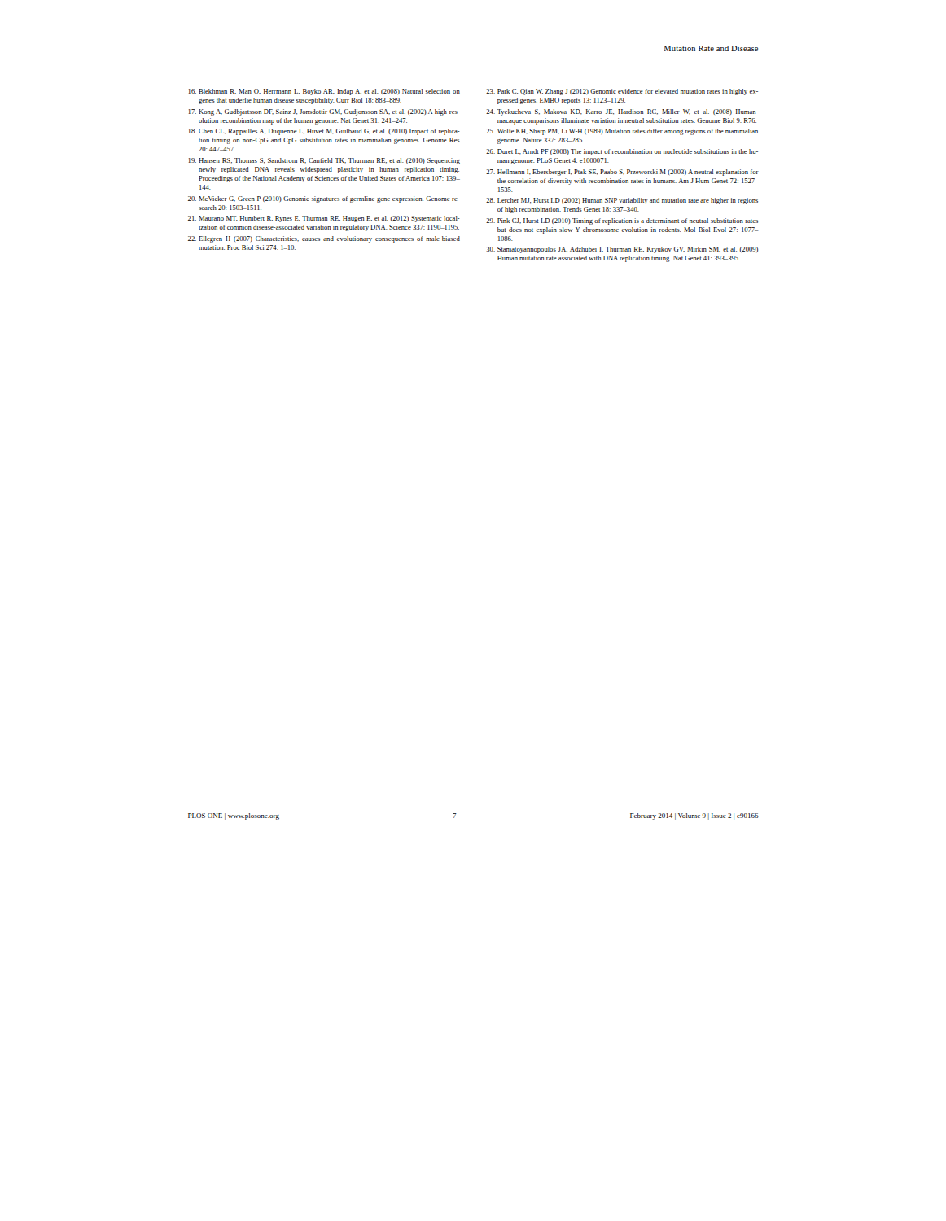Mutation Rate and Disease
16. Blekhman R, Man O, Herrmann L, Boyko AR, Indap A, et al. (2008) Natural selection on genes that underlie human disease susceptibility. Curr Biol 18: 883–889.
17. Kong A, Gudbjartsson DF, Sainz J, Jonsdottir GM, Gudjonsson SA, et al. (2002) A high-resolution recombination map of the human genome. Nat Genet 31: 241–247.
18. Chen CL, Rappailles A, Duquenne L, Huvet M, Guilbaud G, et al. (2010) Impact of replication timing on non-CpG and CpG substitution rates in mammalian genomes. Genome Res 20: 447–457.
19. Hansen RS, Thomas S, Sandstrom R, Canfield TK, Thurman RE, et al. (2010) Sequencing newly replicated DNA reveals widespread plasticity in human replication timing. Proceedings of the National Academy of Sciences of the United States of America 107: 139–144.
20. McVicker G, Green P (2010) Genomic signatures of germline gene expression. Genome research 20: 1503–1511.
21. Maurano MT, Humbert R, Rynes E, Thurman RE, Haugen E, et al. (2012) Systematic localization of common disease-associated variation in regulatory DNA. Science 337: 1190–1195.
22. Ellegren H (2007) Characteristics, causes and evolutionary consequences of male-biased mutation. Proc Biol Sci 274: 1–10.
23. Park C, Qian W, Zhang J (2012) Genomic evidence for elevated mutation rates in highly expressed genes. EMBO reports 13: 1123–1129.
24. Tyekucheva S, Makova KD, Karro JE, Hardison RC, Miller W, et al. (2008) Human-macaque comparisons illuminate variation in neutral substitution rates. Genome Biol 9: R76.
25. Wolfe KH, Sharp PM, Li W-H (1989) Mutation rates differ among regions of the mammalian genome. Nature 337: 283–285.
26. Duret L, Arndt PF (2008) The impact of recombination on nucleotide substitutions in the human genome. PLoS Genet 4: e1000071.
27. Hellmann I, Ebersberger I, Ptak SE, Paabo S, Przeworski M (2003) A neutral explanation for the correlation of diversity with recombination rates in humans. Am J Hum Genet 72: 1527–1535.
28. Lercher MJ, Hurst LD (2002) Human SNP variability and mutation rate are higher in regions of high recombination. Trends Genet 18: 337–340.
29. Pink CJ, Hurst LD (2010) Timing of replication is a determinant of neutral substitution rates but does not explain slow Y chromosome evolution in rodents. Mol Biol Evol 27: 1077–1086.
30. Stamatoyannopoulos JA, Adzhubei I, Thurman RE, Kryukov GV, Mirkin SM, et al. (2009) Human mutation rate associated with DNA replication timing. Nat Genet 41: 393–395.
PLOS ONE | www.plosone.org
7
February 2014 | Volume 9 | Issue 2 | e90166